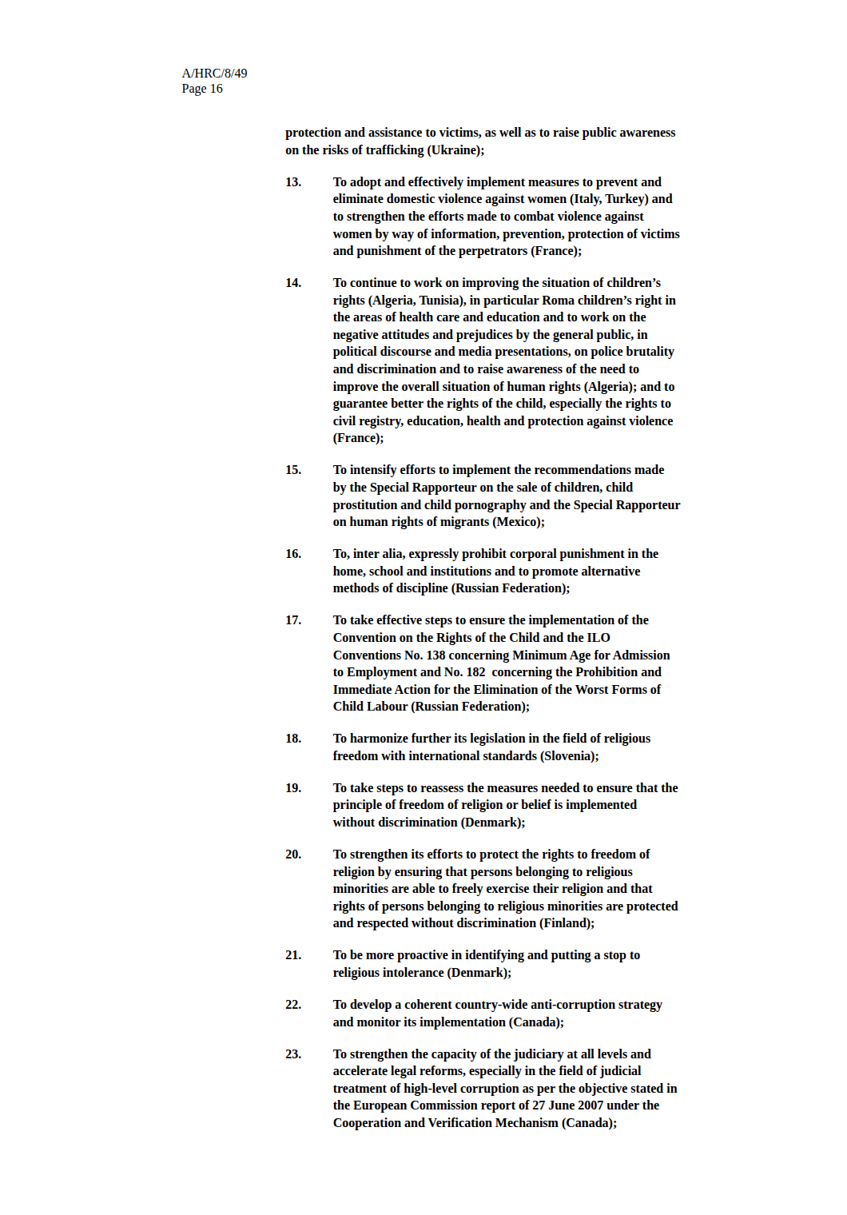A/HRC/8/49
Page 16
protection and assistance to victims, as well as to raise public awareness on the risks of trafficking (Ukraine);
13. To adopt and effectively implement measures to prevent and eliminate domestic violence against women (Italy, Turkey) and to strengthen the efforts made to combat violence against women by way of information, prevention, protection of victims and punishment of the perpetrators (France);
14. To continue to work on improving the situation of children’s rights (Algeria, Tunisia), in particular Roma children’s right in the areas of health care and education and to work on the negative attitudes and prejudices by the general public, in political discourse and media presentations, on police brutality and discrimination and to raise awareness of the need to improve the overall situation of human rights (Algeria); and to guarantee better the rights of the child, especially the rights to civil registry, education, health and protection against violence (France);
15. To intensify efforts to implement the recommendations made by the Special Rapporteur on the sale of children, child prostitution and child pornography and the Special Rapporteur on human rights of migrants (Mexico);
16. To, inter alia, expressly prohibit corporal punishment in the home, school and institutions and to promote alternative methods of discipline (Russian Federation);
17. To take effective steps to ensure the implementation of the Convention on the Rights of the Child and the ILO Conventions No. 138 concerning Minimum Age for Admission to Employment and No. 182 concerning the Prohibition and Immediate Action for the Elimination of the Worst Forms of Child Labour (Russian Federation);
18. To harmonize further its legislation in the field of religious freedom with international standards (Slovenia);
19. To take steps to reassess the measures needed to ensure that the principle of freedom of religion or belief is implemented without discrimination (Denmark);
20. To strengthen its efforts to protect the rights to freedom of religion by ensuring that persons belonging to religious minorities are able to freely exercise their religion and that rights of persons belonging to religious minorities are protected and respected without discrimination (Finland);
21. To be more proactive in identifying and putting a stop to religious intolerance (Denmark);
22. To develop a coherent country-wide anti-corruption strategy and monitor its implementation (Canada);
23. To strengthen the capacity of the judiciary at all levels and accelerate legal reforms, especially in the field of judicial treatment of high-level corruption as per the objective stated in the European Commission report of 27 June 2007 under the Cooperation and Verification Mechanism (Canada);